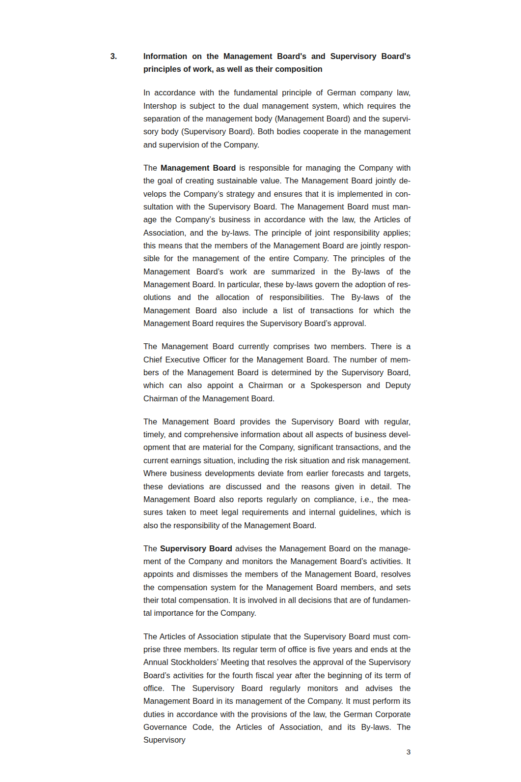3.
Information on the Management Board's and Supervisory Board's principles of work, as well as their composition
In accordance with the fundamental principle of German company law, Intershop is subject to the dual management system, which requires the separation of the management body (Management Board) and the supervisory body (Supervisory Board). Both bodies cooperate in the management and supervision of the Company.
The Management Board is responsible for managing the Company with the goal of creating sustainable value. The Management Board jointly develops the Company’s strategy and ensures that it is implemented in consultation with the Supervisory Board. The Management Board must manage the Company’s business in accordance with the law, the Articles of Association, and the by-laws. The principle of joint responsibility applies; this means that the members of the Management Board are jointly responsible for the management of the entire Company. The principles of the Management Board’s work are summarized in the By-laws of the Management Board. In particular, these by-laws govern the adoption of resolutions and the allocation of responsibilities. The By-laws of the Management Board also include a list of transactions for which the Management Board requires the Supervisory Board’s approval.
The Management Board currently comprises two members. There is a Chief Executive Officer for the Management Board. The number of members of the Management Board is determined by the Supervisory Board, which can also appoint a Chairman or a Spokesperson and Deputy Chairman of the Management Board.
The Management Board provides the Supervisory Board with regular, timely, and comprehensive information about all aspects of business development that are material for the Company, significant transactions, and the current earnings situation, including the risk situation and risk management. Where business developments deviate from earlier forecasts and targets, these deviations are discussed and the reasons given in detail. The Management Board also reports regularly on compliance, i.e., the measures taken to meet legal requirements and internal guidelines, which is also the responsibility of the Management Board.
The Supervisory Board advises the Management Board on the management of the Company and monitors the Management Board’s activities. It appoints and dismisses the members of the Management Board, resolves the compensation system for the Management Board members, and sets their total compensation. It is involved in all decisions that are of fundamental importance for the Company.
The Articles of Association stipulate that the Supervisory Board must comprise three members. Its regular term of office is five years and ends at the Annual Stockholders’ Meeting that resolves the approval of the Supervisory Board’s activities for the fourth fiscal year after the beginning of its term of office. The Supervisory Board regularly monitors and advises the Management Board in its management of the Company. It must perform its duties in accordance with the provisions of the law, the German Corporate Governance Code, the Articles of Association, and its By-laws. The Supervisory
3